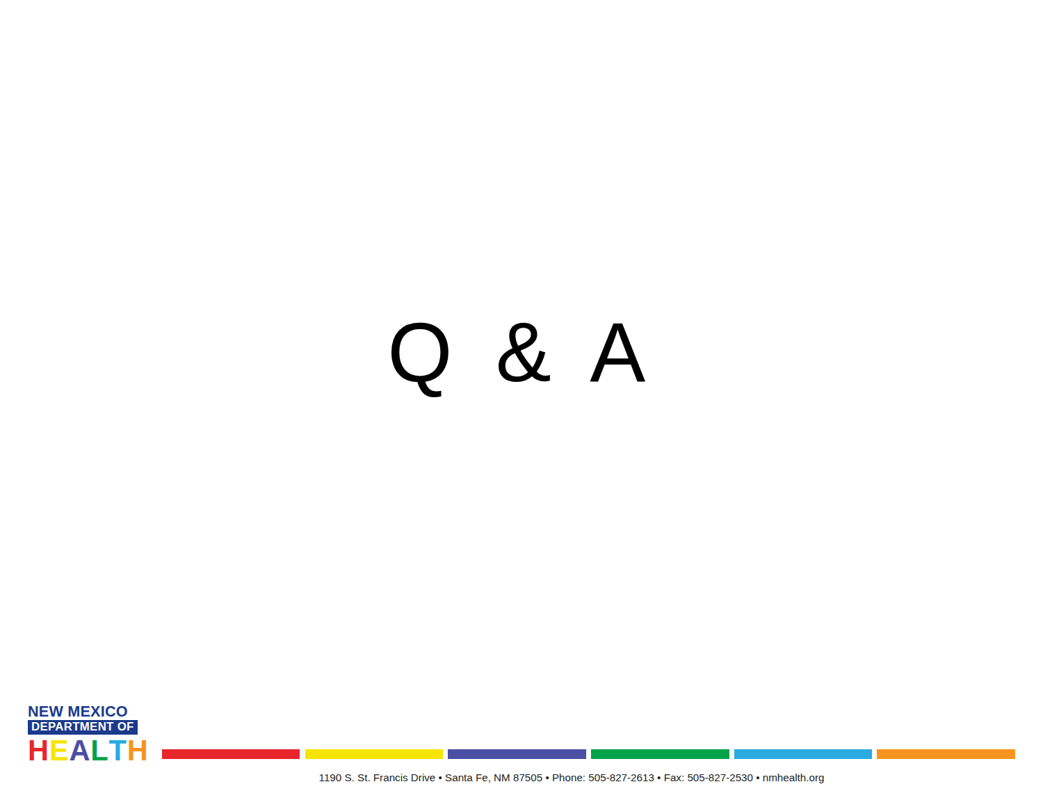Q & A
New Mexico Department of HEALTH
1190 S. St. Francis Drive • Santa Fe, NM 87505 • Phone: 505-827-2613 • Fax: 505-827-2530 • nmhealth.org